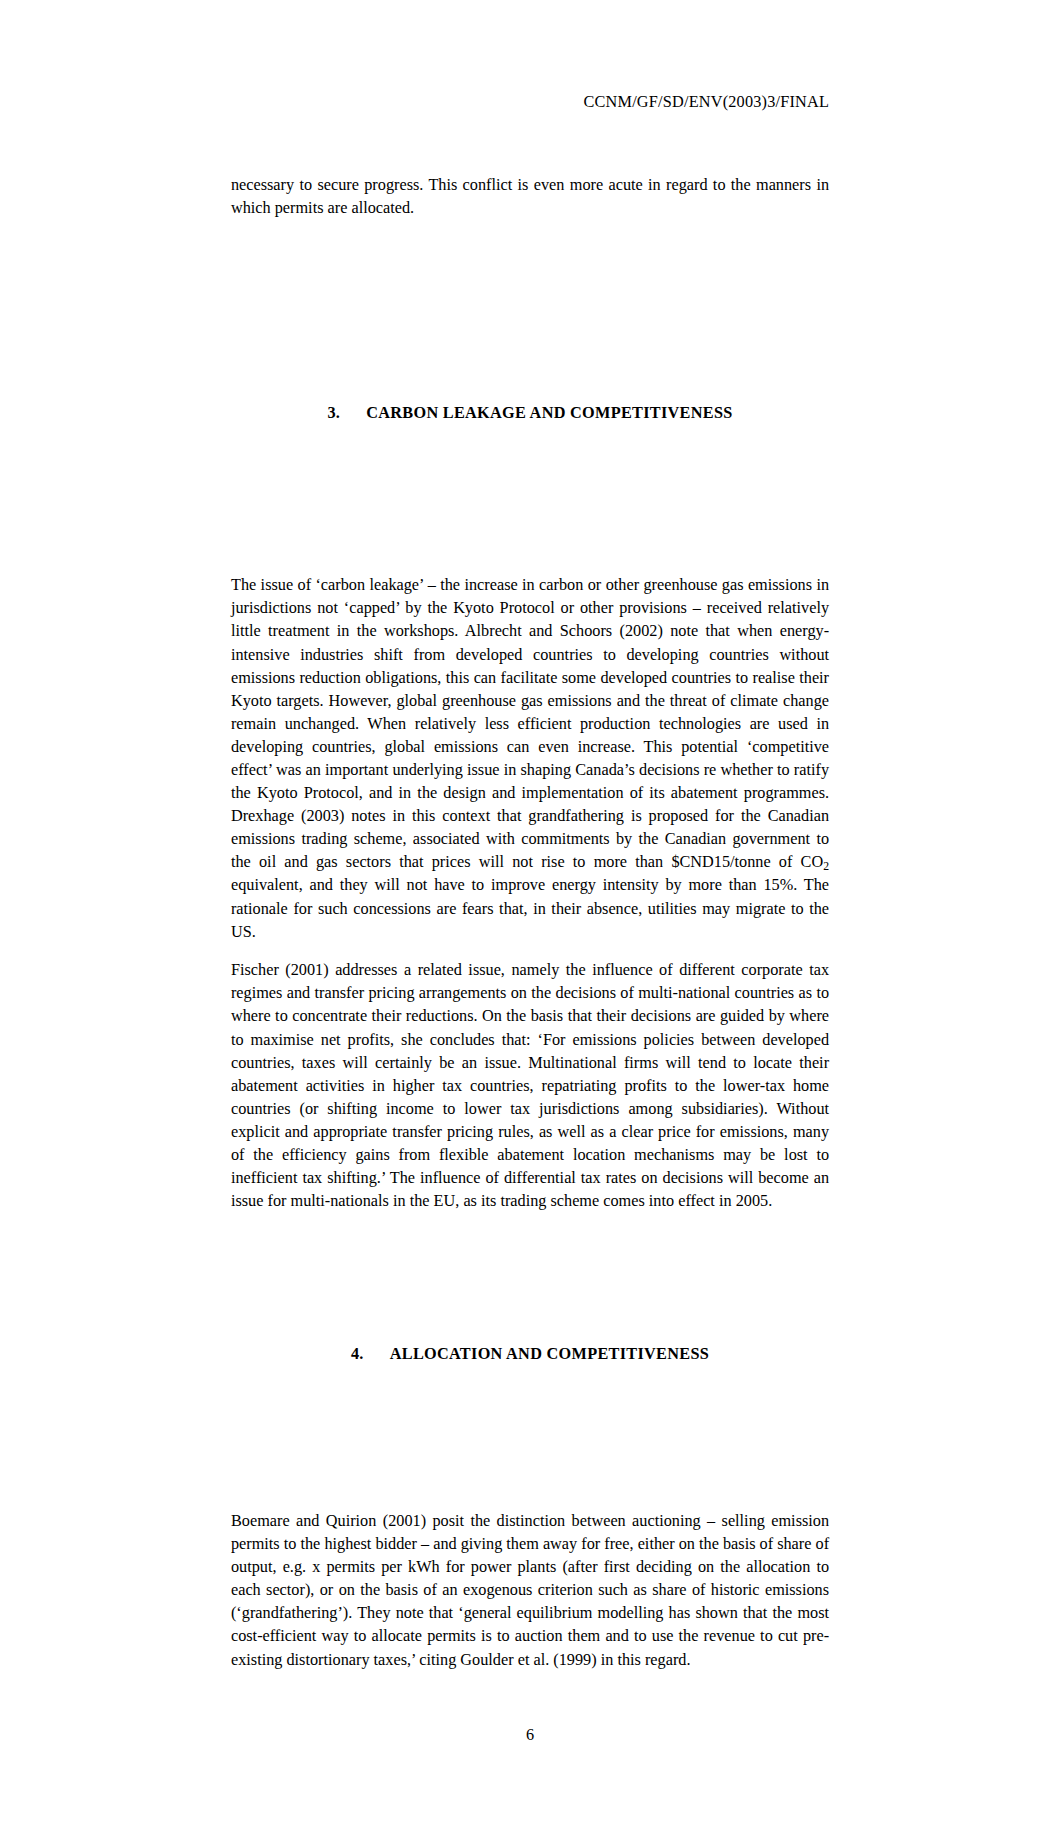CCNM/GF/SD/ENV(2003)3/FINAL
necessary to secure progress. This conflict is even more acute in regard to the manners in which permits are allocated.
3. CARBON LEAKAGE AND COMPETITIVENESS
The issue of ‘carbon leakage’ – the increase in carbon or other greenhouse gas emissions in jurisdictions not ‘capped’ by the Kyoto Protocol or other provisions – received relatively little treatment in the workshops. Albrecht and Schoors (2002) note that when energy-intensive industries shift from developed countries to developing countries without emissions reduction obligations, this can facilitate some developed countries to realise their Kyoto targets. However, global greenhouse gas emissions and the threat of climate change remain unchanged. When relatively less efficient production technologies are used in developing countries, global emissions can even increase. This potential ‘competitive effect’ was an important underlying issue in shaping Canada’s decisions re whether to ratify the Kyoto Protocol, and in the design and implementation of its abatement programmes. Drexhage (2003) notes in this context that grandfathering is proposed for the Canadian emissions trading scheme, associated with commitments by the Canadian government to the oil and gas sectors that prices will not rise to more than $CND15/tonne of CO2 equivalent, and they will not have to improve energy intensity by more than 15%. The rationale for such concessions are fears that, in their absence, utilities may migrate to the US.
Fischer (2001) addresses a related issue, namely the influence of different corporate tax regimes and transfer pricing arrangements on the decisions of multi-national countries as to where to concentrate their reductions. On the basis that their decisions are guided by where to maximise net profits, she concludes that: ‘For emissions policies between developed countries, taxes will certainly be an issue. Multinational firms will tend to locate their abatement activities in higher tax countries, repatriating profits to the lower-tax home countries (or shifting income to lower tax jurisdictions among subsidiaries). Without explicit and appropriate transfer pricing rules, as well as a clear price for emissions, many of the efficiency gains from flexible abatement location mechanisms may be lost to inefficient tax shifting.’ The influence of differential tax rates on decisions will become an issue for multi-nationals in the EU, as its trading scheme comes into effect in 2005.
4. ALLOCATION AND COMPETITIVENESS
Boemare and Quirion (2001) posit the distinction between auctioning – selling emission permits to the highest bidder – and giving them away for free, either on the basis of share of output, e.g. x permits per kWh for power plants (after first deciding on the allocation to each sector), or on the basis of an exogenous criterion such as share of historic emissions (‘grandfathering’). They note that ‘general equilibrium modelling has shown that the most cost-efficient way to allocate permits is to auction them and to use the revenue to cut pre-existing distortionary taxes,’ citing Goulder et al. (1999) in this regard.
6